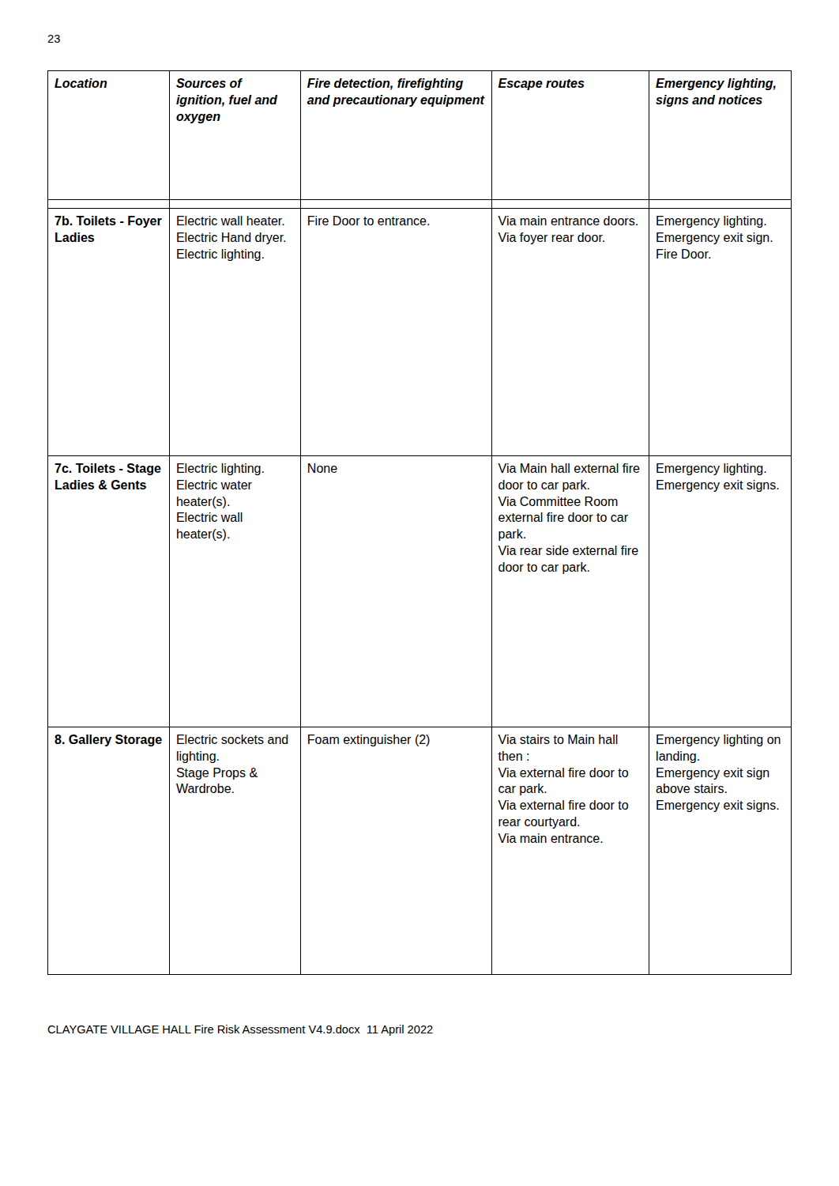23
| Location | Sources of ignition, fuel and oxygen | Fire detection, firefighting and precautionary equipment | Escape routes | Emergency lighting, signs and notices |
| --- | --- | --- | --- | --- |
| 7b. Toilets - Foyer Ladies | Electric wall heater. Electric Hand dryer. Electric lighting. | Fire Door to entrance. | Via main entrance doors. Via foyer rear door. | Emergency lighting. Emergency exit sign. Fire Door. |
| 7c. Toilets - Stage Ladies & Gents | Electric lighting. Electric water heater(s). Electric wall heater(s). | None | Via Main hall external fire door to car park. Via Committee Room external fire door to car park. Via rear side external fire door to car park. | Emergency lighting. Emergency exit signs. |
| 8. Gallery Storage | Electric sockets and lighting. Stage Props & Wardrobe. | Foam extinguisher (2) | Via stairs to Main hall then : Via external fire door to car park. Via external fire door to rear courtyard. Via main entrance. | Emergency lighting on landing. Emergency exit sign above stairs. Emergency exit signs. |
CLAYGATE VILLAGE HALL Fire Risk Assessment V4.9.docx 11 April 2022